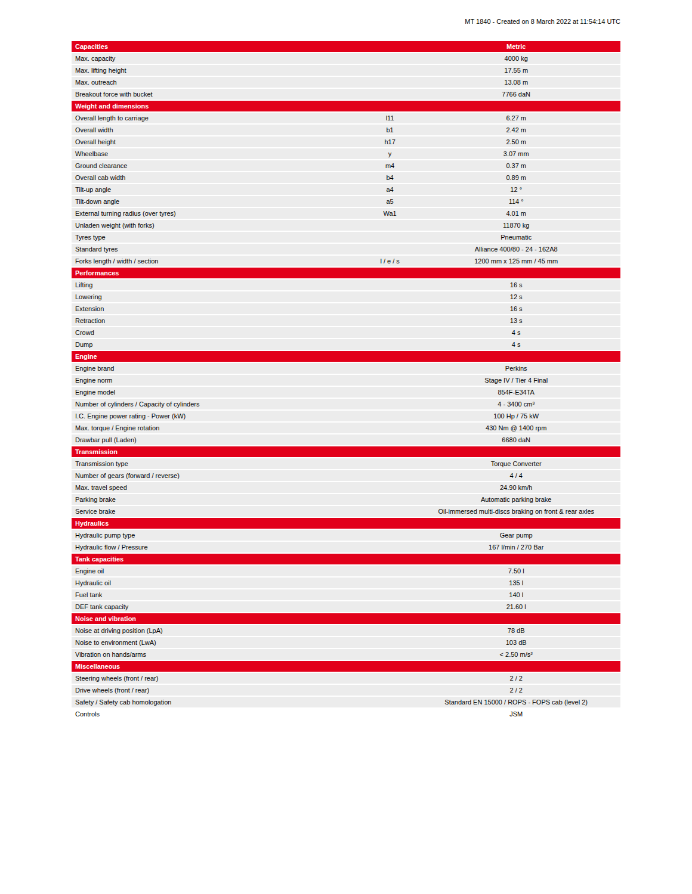MT 1840 - Created on 8 March 2022 at 11:54:14 UTC
| Capacities | | Metric |
| Max. capacity | | 4000 kg |
| Max. lifting height | | 17.55 m |
| Max. outreach | | 13.08 m |
| Breakout force with bucket | | 7766 daN |
| Weight and dimensions | | |
| Overall length to carriage | l11 | 6.27 m |
| Overall width | b1 | 2.42 m |
| Overall height | h17 | 2.50 m |
| Wheelbase | y | 3.07 mm |
| Ground clearance | m4 | 0.37 m |
| Overall cab width | b4 | 0.89 m |
| Tilt-up angle | a4 | 12 ° |
| Tilt-down angle | a5 | 114 ° |
| External turning radius (over tyres) | Wa1 | 4.01 m |
| Unladen weight (with forks) | | 11870 kg |
| Tyres type | | Pneumatic |
| Standard tyres | | Alliance 400/80 - 24 - 162A8 |
| Forks length / width / section | l / e / s | 1200 mm x 125 mm / 45 mm |
| Performances | | |
| Lifting | | 16 s |
| Lowering | | 12 s |
| Extension | | 16 s |
| Retraction | | 13 s |
| Crowd | | 4 s |
| Dump | | 4 s |
| Engine | | |
| Engine brand | | Perkins |
| Engine norm | | Stage IV / Tier 4 Final |
| Engine model | | 854F-E34TA |
| Number of cylinders / Capacity of cylinders | | 4 - 3400 cm³ |
| I.C. Engine power rating - Power (kW) | | 100 Hp / 75 kW |
| Max. torque / Engine rotation | | 430 Nm @ 1400 rpm |
| Drawbar pull (Laden) | | 6680 daN |
| Transmission | | |
| Transmission type | | Torque Converter |
| Number of gears (forward / reverse) | | 4 / 4 |
| Max. travel speed | | 24.90 km/h |
| Parking brake | | Automatic parking brake |
| Service brake | | Oil-immersed multi-discs braking on front & rear axles |
| Hydraulics | | |
| Hydraulic pump type | | Gear pump |
| Hydraulic flow / Pressure | | 167 l/min / 270 Bar |
| Tank capacities | | |
| Engine oil | | 7.50 l |
| Hydraulic oil | | 135 l |
| Fuel tank | | 140 l |
| DEF tank capacity | | 21.60 l |
| Noise and vibration | | |
| Noise at driving position (LpA) | | 78 dB |
| Noise to environment (LwA) | | 103 dB |
| Vibration on hands/arms | | < 2.50 m/s² |
| Miscellaneous | | |
| Steering wheels (front / rear) | | 2 / 2 |
| Drive wheels (front / rear) | | 2 / 2 |
| Safety / Safety cab homologation | | Standard EN 15000 / ROPS - FOPS cab (level 2) |
| Controls | | JSM |